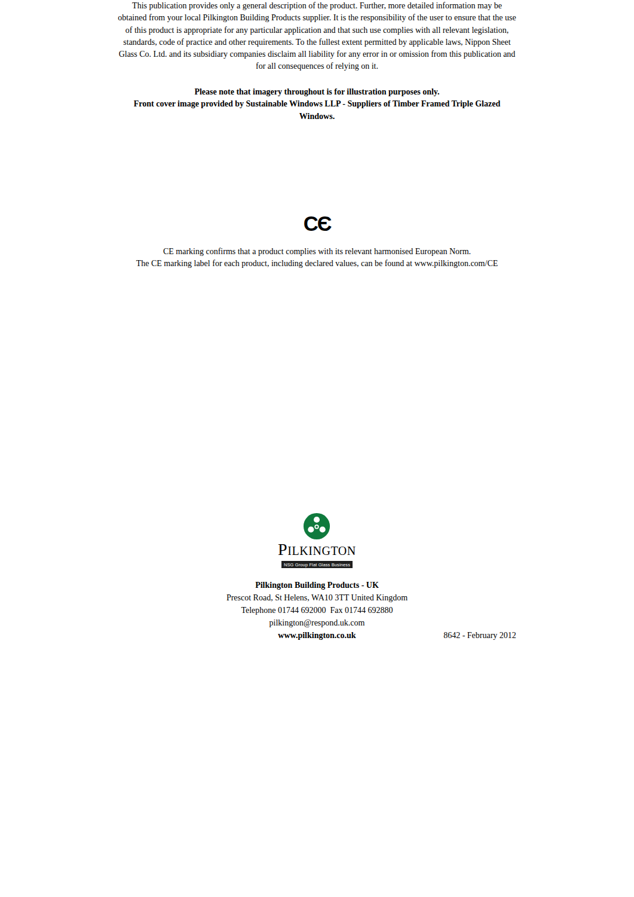This publication provides only a general description of the product. Further, more detailed information may be obtained from your local Pilkington Building Products supplier. It is the responsibility of the user to ensure that the use of this product is appropriate for any particular application and that such use complies with all relevant legislation, standards, code of practice and other requirements. To the fullest extent permitted by applicable laws, Nippon Sheet Glass Co. Ltd. and its subsidiary companies disclaim all liability for any error in or omission from this publication and for all consequences of relying on it.
Please note that imagery throughout is for illustration purposes only.
Front cover image provided by Sustainable Windows LLP - Suppliers of Timber Framed Triple Glazed Windows.
CЄ
CE marking confirms that a product complies with its relevant harmonised European Norm.
The CE marking label for each product, including declared values, can be found at www.pilkington.com/CE
Pilkington
NSG Group Flat Glass Business
Pilkington Building Products - UK
Prescot Road, St Helens, WA10 3TT United Kingdom
Telephone 01744 692000 Fax 01744 692880
pilkington@respond.uk.com
www.pilkington.co.uk 8642 - February 2012